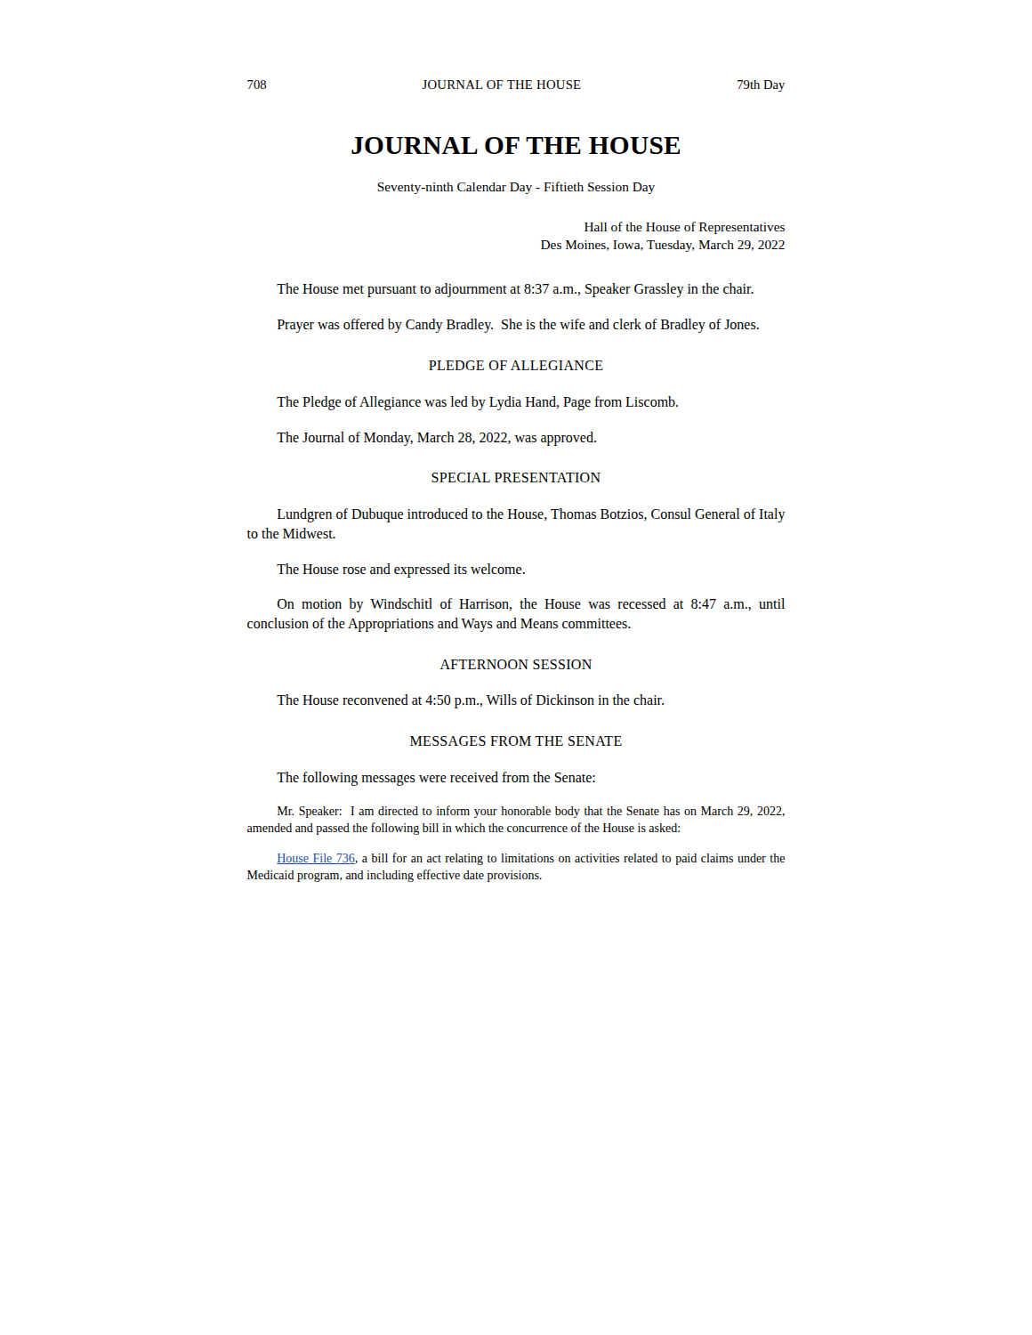708 JOURNAL OF THE HOUSE 79th Day
JOURNAL OF THE HOUSE
Seventy-ninth Calendar Day - Fiftieth Session Day
Hall of the House of Representatives
Des Moines, Iowa, Tuesday, March 29, 2022
The House met pursuant to adjournment at 8:37 a.m., Speaker Grassley in the chair.
Prayer was offered by Candy Bradley. She is the wife and clerk of Bradley of Jones.
PLEDGE OF ALLEGIANCE
The Pledge of Allegiance was led by Lydia Hand, Page from Liscomb.
The Journal of Monday, March 28, 2022, was approved.
SPECIAL PRESENTATION
Lundgren of Dubuque introduced to the House, Thomas Botzios, Consul General of Italy to the Midwest.
The House rose and expressed its welcome.
On motion by Windschitl of Harrison, the House was recessed at 8:47 a.m., until conclusion of the Appropriations and Ways and Means committees.
AFTERNOON SESSION
The House reconvened at 4:50 p.m., Wills of Dickinson in the chair.
MESSAGES FROM THE SENATE
The following messages were received from the Senate:
Mr. Speaker: I am directed to inform your honorable body that the Senate has on March 29, 2022, amended and passed the following bill in which the concurrence of the House is asked:
House File 736, a bill for an act relating to limitations on activities related to paid claims under the Medicaid program, and including effective date provisions.